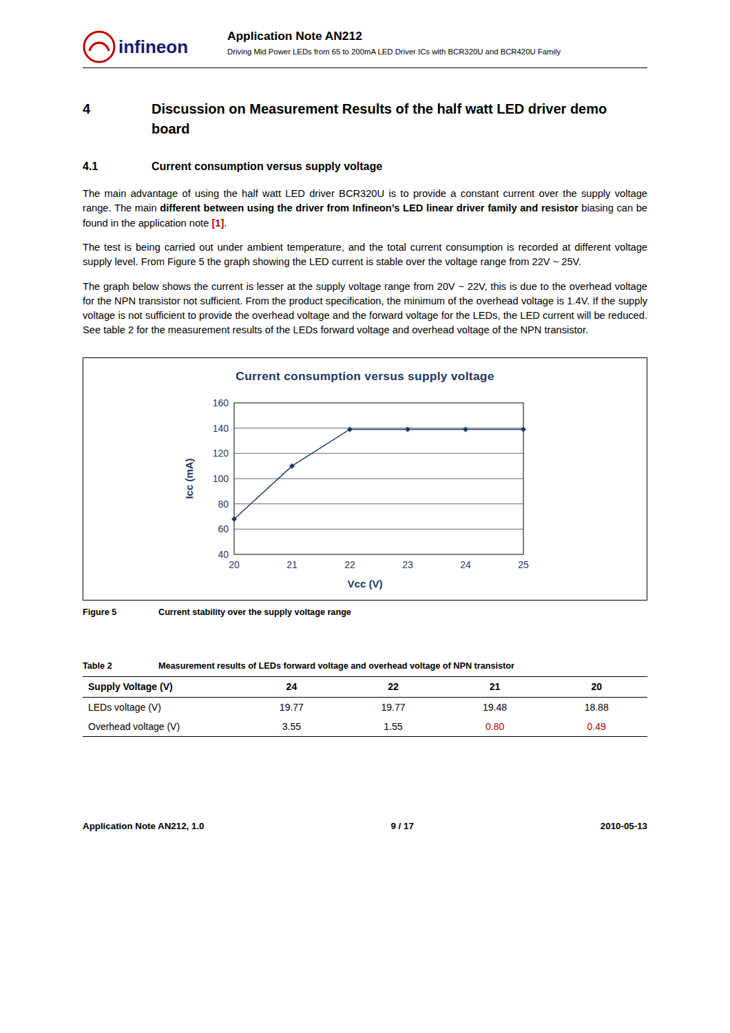infineon
Application Note AN212
Driving Mid Power LEDs from 65 to 200mA LED Driver ICs with BCR320U and BCR420U Family
4 Discussion on Measurement Results of the half watt LED driver demo board
4.1 Current consumption versus supply voltage
The main advantage of using the half watt LED driver BCR320U is to provide a constant current over the supply voltage range. The main different between using the driver from Infineon’s LED linear driver family and resistor biasing can be found in the application note [1].
The test is being carried out under ambient temperature, and the total current consumption is recorded at different voltage supply level. From Figure 5 the graph showing the LED current is stable over the voltage range from 22V ~ 25V.
The graph below shows the current is lesser at the supply voltage range from 20V ~ 22V, this is due to the overhead voltage for the NPN transistor not sufficient. From the product specification, the minimum of the overhead voltage is 1.4V. If the supply voltage is not sufficient to provide the overhead voltage and the forward voltage for the LEDs, the LED current will be reduced. See table 2 for the measurement results of the LEDs forward voltage and overhead voltage of the NPN transistor.
Current consumption versus supply voltage
160 140 120 100 80 60 40 20 21 22 23 24 25 Vcc (V) Icc (mA)
Figure 5 Current stability over the supply voltage range
Table 2 Measurement results of LEDs forward voltage and overhead voltage of NPN transistor
| Supply Voltage (V) | 24 | 22 | 21 | 20 |
| --- | --- | --- | --- | --- |
| LEDs voltage (V) | 19.77 | 19.77 | 19.48 | 18.88 |
| Overhead voltage (V) | 3.55 | 1.55 | 0.80 | 0.49 |
Application Note AN212, 1.0
9 / 17
2010-05-13